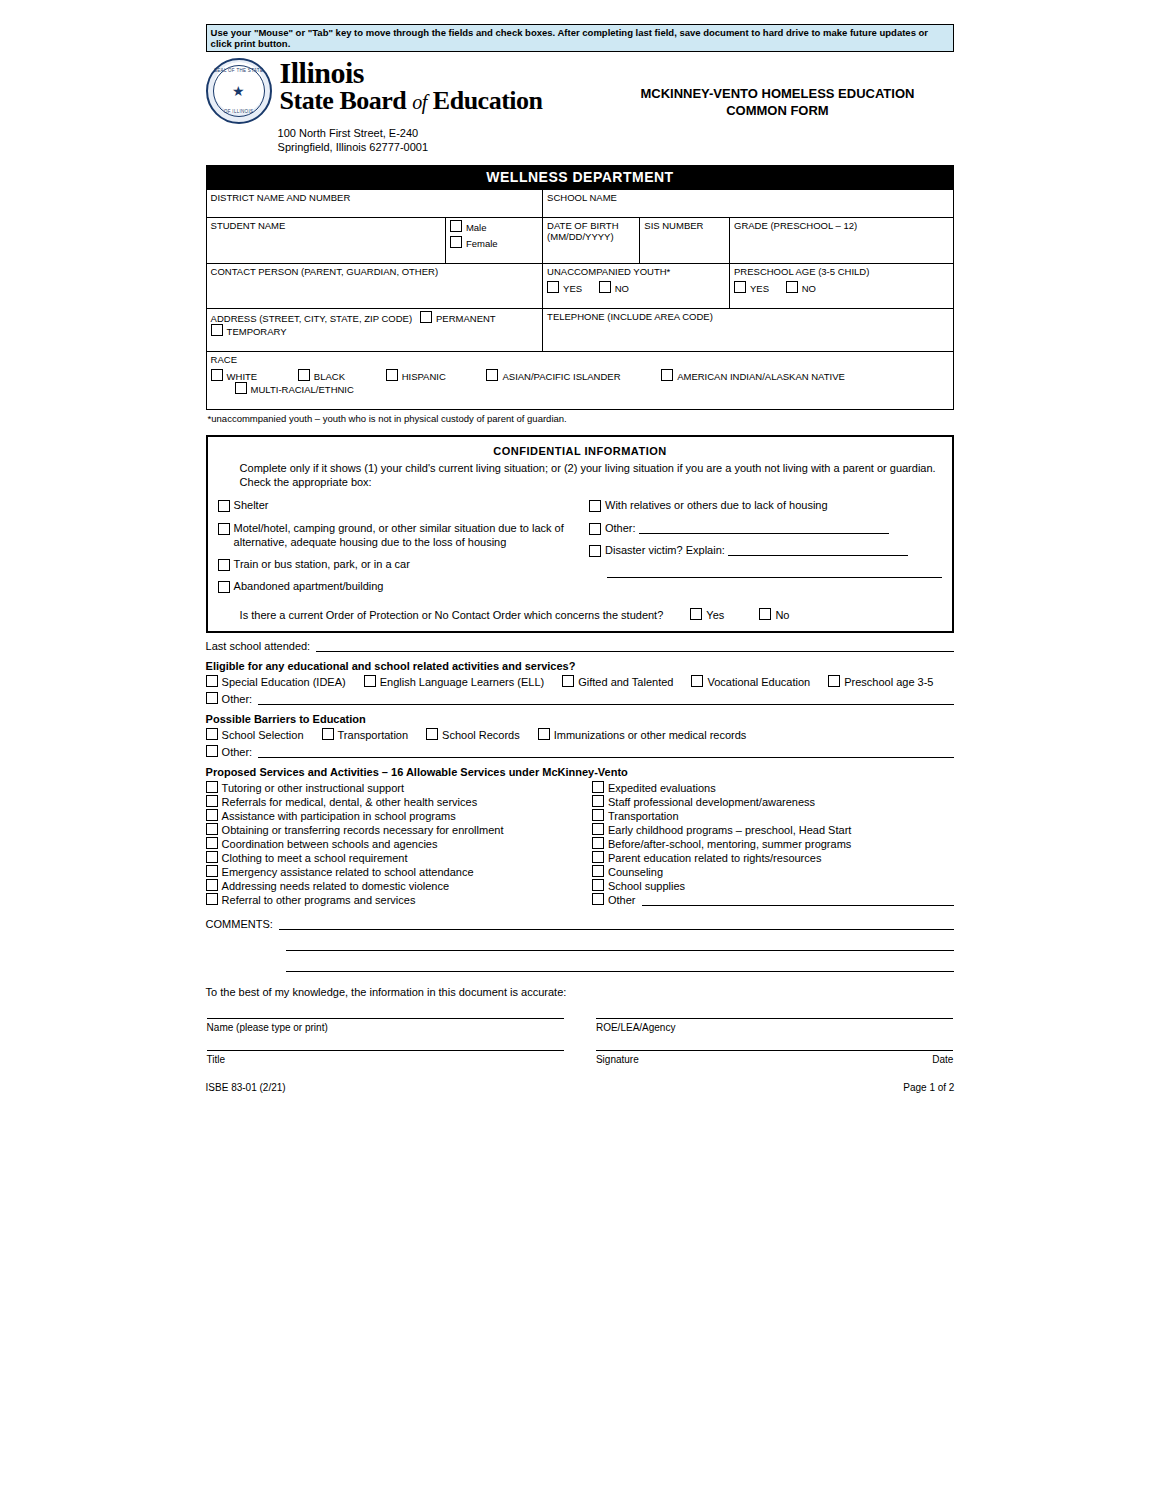Use your "Mouse" or "Tab" key to move through the fields and check boxes. After completing last field, save document to hard drive to make future updates or click print button.
SEAL OF THE STATE
★
OF ILLINOIS
Illinois
State Board of Education
MCKINNEY-VENTO HOMELESS EDUCATION
COMMON FORM
100 North First Street, E-240
Springfield, Illinois 62777-0001
WELLNESS DEPARTMENT
| DISTRICT NAME AND NUMBER | SCHOOL NAME |
| STUDENT NAME | Male Female | DATE OF BIRTH (mm/dd/yyyy) | SIS NUMBER | GRADE (PRESCHOOL – 12) |
| CONTACT PERSON (Parent, Guardian, Other) | UNACCOMPANIED YOUTH* Yes No | PRESCHOOL AGE (3-5 CHILD) Yes No |
| ADDRESS (Street, City, State, Zip Code) Permanent Temporary | TELEPHONE (Include Area Code) |
| RACE WHITE BLACK HISPANIC ASIAN/PACIFIC ISLANDER AMERICAN INDIAN/ALASKAN NATIVE MULTI-RACIAL/ETHNIC |
*unaccommpanied youth – youth who is not in physical custody of parent of guardian.
CONFIDENTIAL INFORMATION
Complete only if it shows (1) your child's current living situation; or (2) your living situation if you are a youth not living with a parent or guardian. Check the appropriate box:
Shelter
Motel/hotel, camping ground, or other similar situation due to lack of alternative, adequate housing due to the loss of housing
Train or bus station, park, or in a car
Abandoned apartment/building
With relatives or others due to lack of housing
Other:
Disaster victim? Explain:
Is there a current Order of Protection or No Contact Order which concerns the student? Yes No
Last school attended:
Eligible for any educational and school related activities and services?
Special Education (IDEA) English Language Learners (ELL) Gifted and Talented Vocational Education Preschool age 3-5
Other:
Possible Barriers to Education
School Selection Transportation School Records Immunizations or other medical records
Other:
Proposed Services and Activities – 16 Allowable Services under McKinney-Vento
Tutoring or other instructional support
Referrals for medical, dental, & other health services
Assistance with participation in school programs
Obtaining or transferring records necessary for enrollment
Coordination between schools and agencies
Clothing to meet a school requirement
Emergency assistance related to school attendance
Addressing needs related to domestic violence
Referral to other programs and services
Expedited evaluations
Staff professional development/awareness
Transportation
Early childhood programs – preschool, Head Start
Before/after-school, mentoring, summer programs
Parent education related to rights/resources
Counseling
School supplies
Other
COMMENTS:
To the best of my knowledge, the information in this document is accurate:
| Name (please type or print) | | ROE/LEA/Agency |
| Title | | Signature Date |
ISBE 83-01 (2/21)
Page 1 of 2